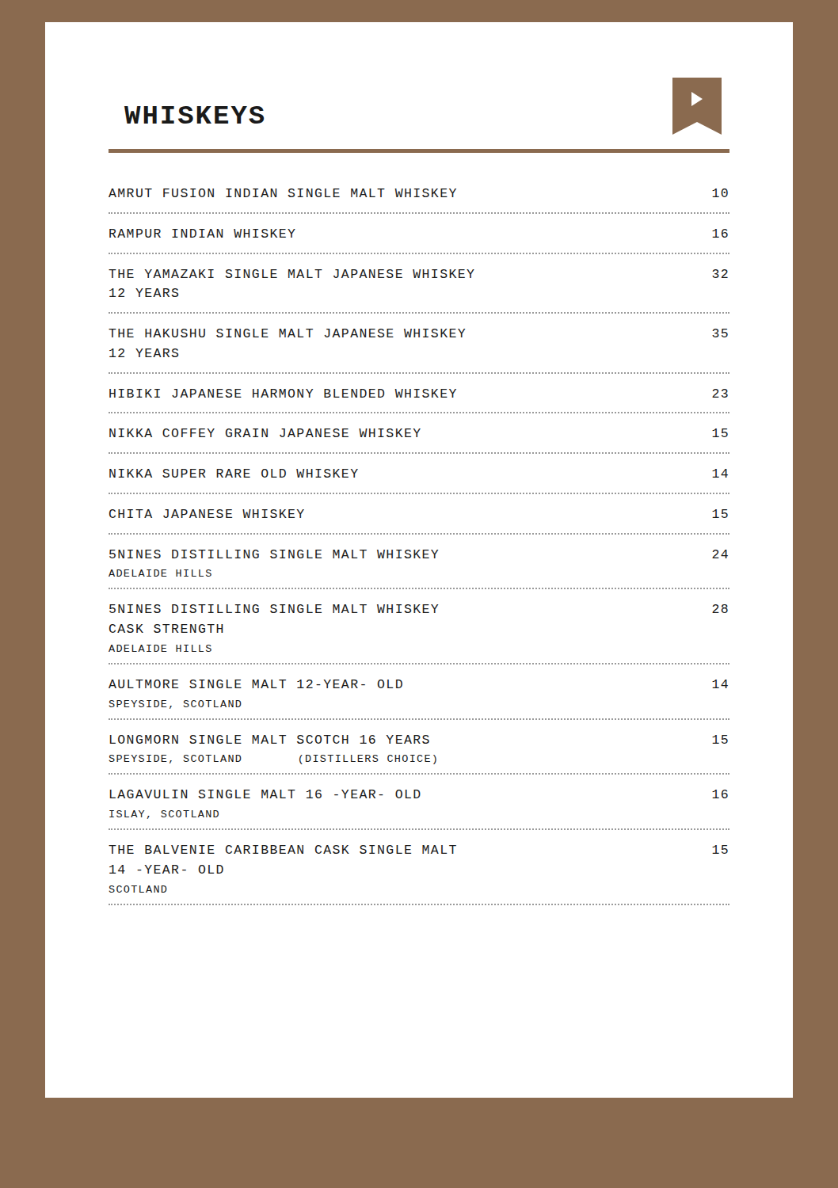WHISKEYS
AMRUT FUSION INDIAN SINGLE MALT WHISKEY 10
RAMPUR INDIAN WHISKEY 16
THE YAMAZAKI SINGLE MALT JAPANESE WHISKEY
12 YEARS 32
THE HAKUSHU SINGLE MALT JAPANESE WHISKEY
12 YEARS 35
HIBIKI JAPANESE HARMONY BLENDED WHISKEY 23
NIKKA COFFEY GRAIN JAPANESE WHISKEY 15
NIKKA SUPER RARE OLD WHISKEY 14
CHITA JAPANESE WHISKEY 15
5NINES DISTILLING SINGLE MALT WHISKEY 24
ADELAIDE HILLS
5NINES DISTILLING SINGLE MALT WHISKEY
CASK STRENGTH 28
ADELAIDE HILLS
AULTMORE SINGLE MALT 12-YEAR- OLD 14
SPEYSIDE, SCOTLAND
LONGMORN SINGLE MALT SCOTCH 16 YEARS 15
SPEYSIDE, SCOTLAND (DISTILLERS CHOICE)
LAGAVULIN SINGLE MALT 16 -YEAR- OLD 16
ISLAY, SCOTLAND
THE BALVENIE CARIBBEAN CASK SINGLE MALT
14 -YEAR- OLD 15
SCOTLAND